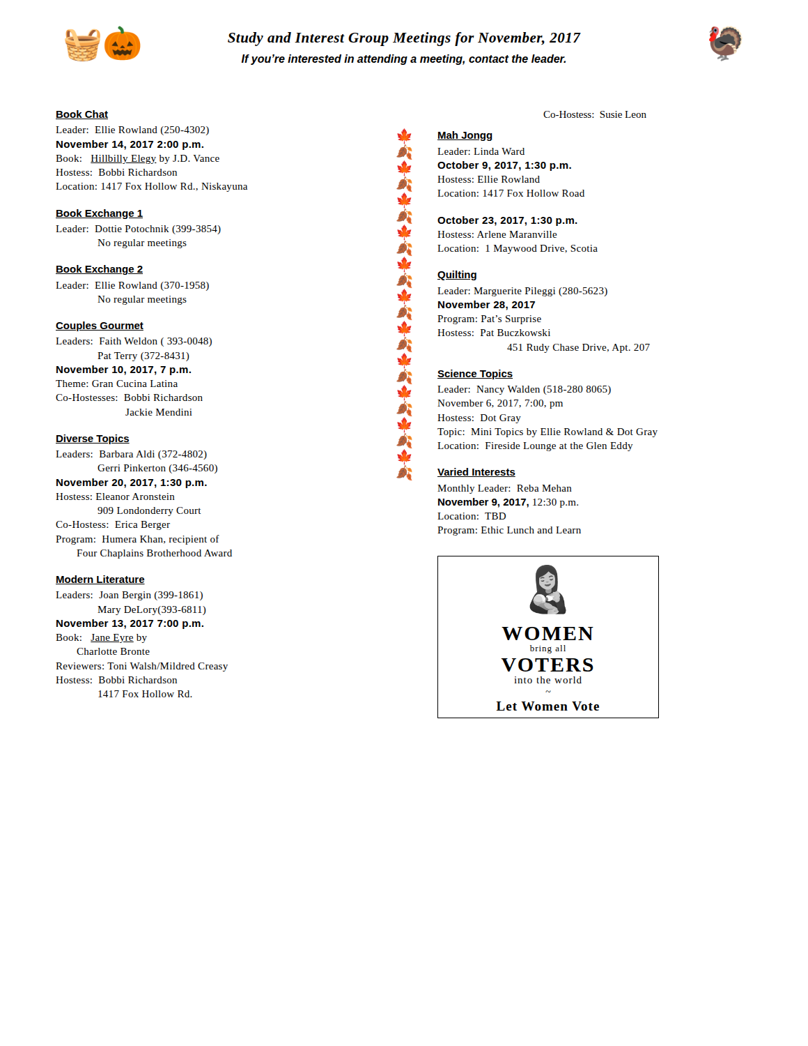🧺🎃 🦃
Study and Interest Group Meetings for November, 2017
If you’re interested in attending a meeting, contact the leader.
Book Chat
Leader: Ellie Rowland (250-4302)
November 14, 2017 2:00 p.m.
Book: Hillbilly Elegy by J.D. Vance
Hostess: Bobbi Richardson
Location: 1417 Fox Hollow Rd., Niskayuna
Book Exchange 1
Leader: Dottie Potochnik (399-3854)
No regular meetings
Book Exchange 2
Leader: Ellie Rowland (370-1958)
No regular meetings
Couples Gourmet
Leaders: Faith Weldon ( 393-0048)
Pat Terry (372-8431)
November 10, 2017, 7 p.m.
Theme: Gran Cucina Latina
Co-Hostesses: Bobbi Richardson
Jackie Mendini
Diverse Topics
Leaders: Barbara Aldi (372-4802)
Gerri Pinkerton (346-4560)
November 20, 2017, 1:30 p.m.
Hostess: Eleanor Aronstein
909 Londonderry Court
Co-Hostess: Erica Berger
Program: Humera Khan, recipient of
Four Chaplains Brotherhood Award
Modern Literature
Leaders: Joan Bergin (399-1861)
Mary DeLory(393-6811)
November 13, 2017 7:00 p.m.
Book: Jane Eyre by
Charlotte Bronte
Reviewers: Toni Walsh/Mildred Creasy
Hostess: Bobbi Richardson
1417 Fox Hollow Rd.
🍁
🍂
🍁
🍂
🍁
🍂
🍁
🍂
🍁
🍂
🍁
🍂
🍁
🍂
🍁
🍂
🍁
🍂
🍁
🍂
🍁
🍂
Co-Hostess: Susie Leon
Mah Jongg
Leader: Linda Ward
October 9, 2017, 1:30 p.m.
Hostess: Ellie Rowland
Location: 1417 Fox Hollow Road
October 23, 2017, 1:30 p.m.
Hostess: Arlene Maranville
Location: 1 Maywood Drive, Scotia
Quilting
Leader: Marguerite Pileggi (280-5623)
November 28, 2017
Program: Pat’s Surprise
Hostess: Pat Buczkowski
451 Rudy Chase Drive, Apt. 207
Science Topics
Leader: Nancy Walden (518-280 8065)
November 6, 2017, 7:00, pm
Hostess: Dot Gray
Topic: Mini Topics by Ellie Rowland & Dot Gray
Location: Fireside Lounge at the Glen Eddy
Varied Interests
Monthly Leader: Reba Mehan
November 9, 2017, 12:30 p.m.
Location: TBD
Program: Ethic Lunch and Learn
👩‍🍼
WOMEN bring all VOTERS into the world ~ Let Women Vote